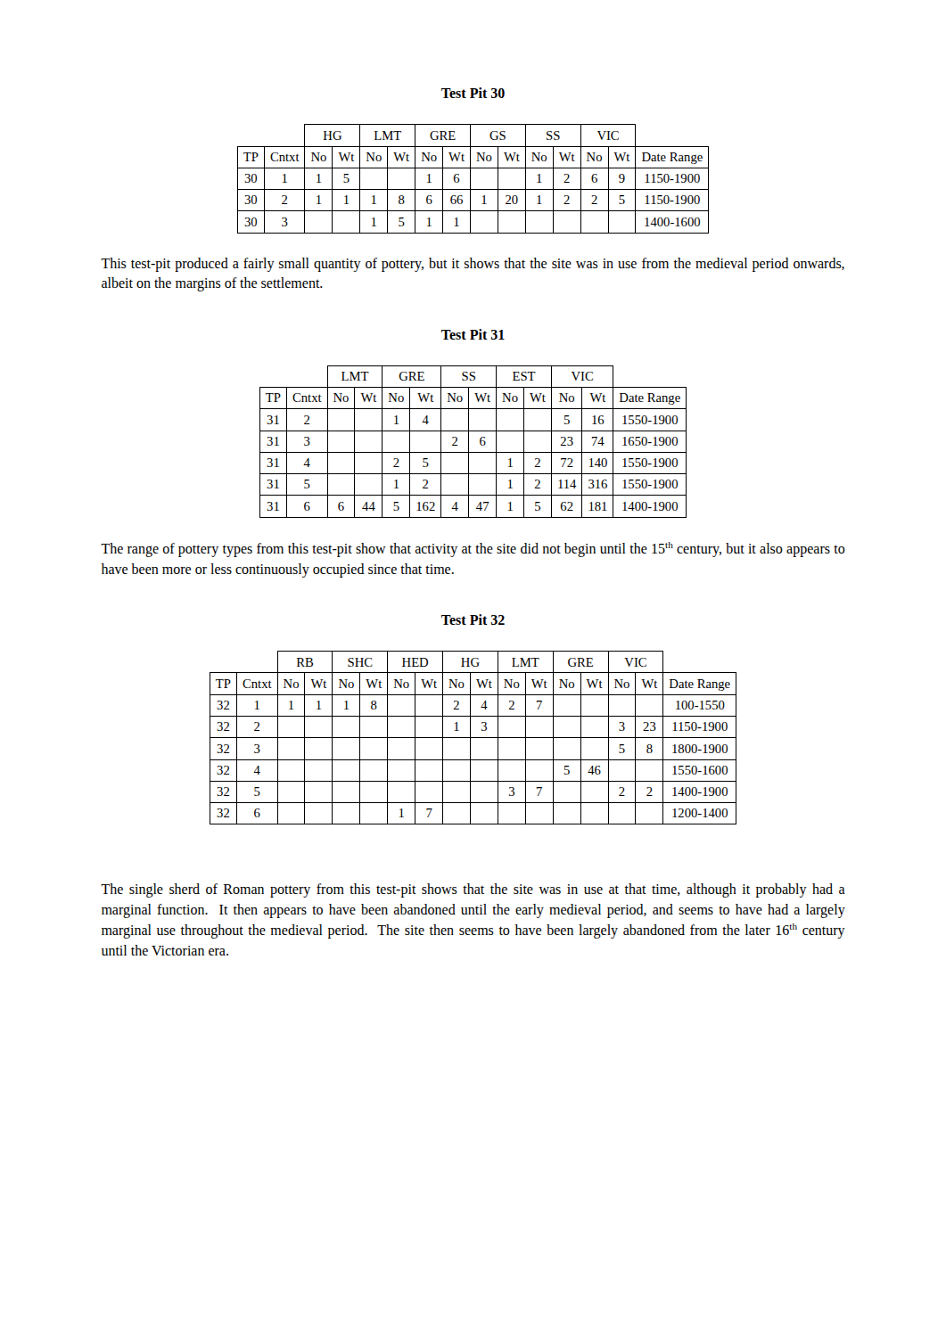Test Pit 30
| | | HG | LMT | GRE | GS | SS | VIC | |
| TP | Cntxt | No | Wt | No | Wt | No | Wt | No | Wt | No | Wt | No | Wt | Date Range |
| 30 | 1 | 1 | 5 | | | 1 | 6 | | | 1 | 2 | 6 | 9 | 1150-1900 |
| 30 | 2 | 1 | 1 | 1 | 8 | 6 | 66 | 1 | 20 | 1 | 2 | 2 | 5 | 1150-1900 |
| 30 | 3 | | | 1 | 5 | 1 | 1 | | | | | | | 1400-1600 |
This test-pit produced a fairly small quantity of pottery, but it shows that the site was in use from the medieval period onwards, albeit on the margins of the settlement.
Test Pit 31
| | | LMT | GRE | SS | EST | VIC | |
| TP | Cntxt | No | Wt | No | Wt | No | Wt | No | Wt | No | Wt | Date Range |
| 31 | 2 | | | 1 | 4 | | | | | 5 | 16 | 1550-1900 |
| 31 | 3 | | | | | 2 | 6 | | | 23 | 74 | 1650-1900 |
| 31 | 4 | | | 2 | 5 | | | 1 | 2 | 72 | 140 | 1550-1900 |
| 31 | 5 | | | 1 | 2 | | | 1 | 2 | 114 | 316 | 1550-1900 |
| 31 | 6 | 6 | 44 | 5 | 162 | 4 | 47 | 1 | 5 | 62 | 181 | 1400-1900 |
The range of pottery types from this test-pit show that activity at the site did not begin until the 15th century, but it also appears to have been more or less continuously occupied since that time.
Test Pit 32
| | | RB | SHC | HED | HG | LMT | GRE | VIC | |
| TP | Cntxt | No | Wt | No | Wt | No | Wt | No | Wt | No | Wt | No | Wt | No | Wt | Date Range |
| 32 | 1 | 1 | 1 | 1 | 8 | | | 2 | 4 | 2 | 7 | | | | | 100-1550 |
| 32 | 2 | | | | | | | 1 | 3 | | | | | 3 | 23 | 1150-1900 |
| 32 | 3 | | | | | | | | | | | | | 5 | 8 | 1800-1900 |
| 32 | 4 | | | | | | | | | | | 5 | 46 | | | 1550-1600 |
| 32 | 5 | | | | | | | | | 3 | 7 | | | 2 | 2 | 1400-1900 |
| 32 | 6 | | | | | 1 | 7 | | | | | | | | | 1200-1400 |
The single sherd of Roman pottery from this test-pit shows that the site was in use at that time, although it probably had a marginal function. It then appears to have been abandoned until the early medieval period, and seems to have had a largely marginal use throughout the medieval period. The site then seems to have been largely abandoned from the later 16th century until the Victorian era.